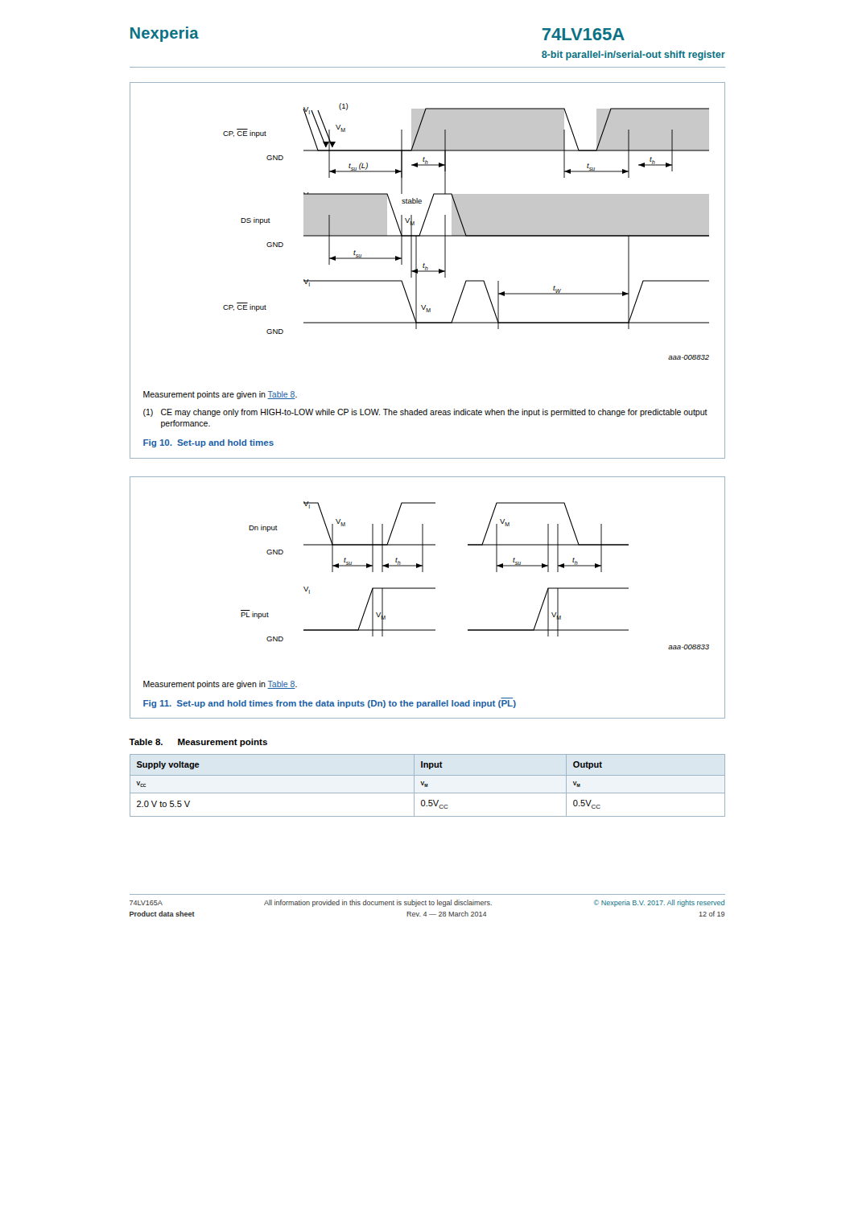Nexperia
74LV165A
8-bit parallel-in/serial-out shift register
VI CP, CE input GND (1) VM tsu (L) th tsu th VI DS input GND stable VM tsu th VI CP, CE input GND VM tW aaa-008832
Measurement points are given in Table 8.
(1) CE may change only from HIGH-to-LOW while CP is LOW. The shaded areas indicate when the input is permitted to change for predictable output performance.
Fig 10. Set-up and hold times
VI Dn input GND VM tsu th VI PL input GND VM VM tsu th VM aaa-008833
Measurement points are given in Table 8.
Fig 11. Set-up and hold times from the data inputs (Dn) to the parallel load input (PL)
Table 8. Measurement points
| Supply voltage | Input | Output |
| --- | --- | --- |
| V CC | V M | V M |
| 2.0 V to 5.5 V | 0.5V CC | 0.5V CC |
74LV165A
All information provided in this document is subject to legal disclaimers.
© Nexperia B.V. 2017. All rights reserved
Product data sheet
Rev. 4 — 28 March 2014
12 of 19